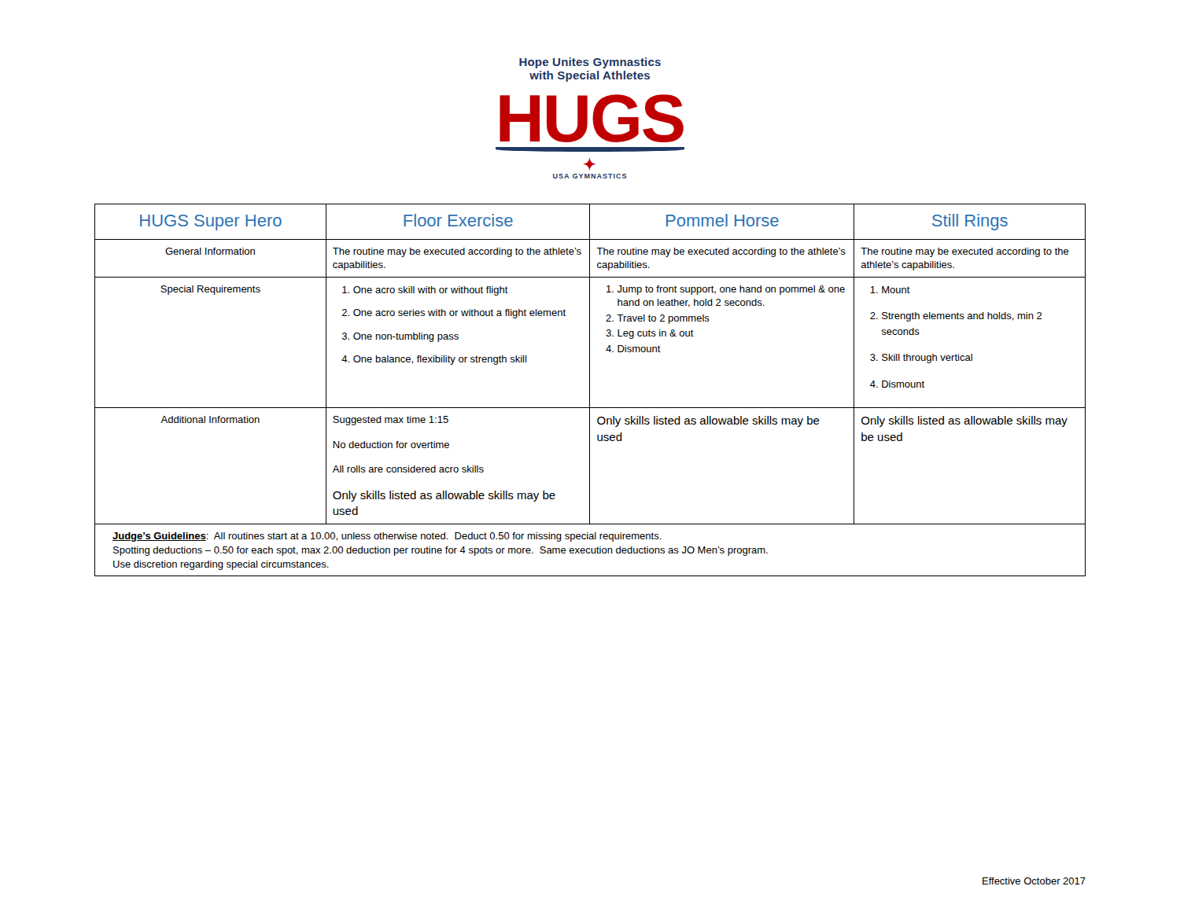Hope Unites Gymnastics
with Special Athletes
HUGS
✦USA GYMNASTICS
| HUGS Super Hero | Floor Exercise | Pommel Horse | Still Rings |
| --- | --- | --- | --- |
| General Information | The routine may be executed according to the athlete’s capabilities. | The routine may be executed according to the athlete’s capabilities. | The routine may be executed according to the athlete’s capabilities. |
| Special Requirements | One acro skill with or without flight One acro series with or without a flight element One non-tumbling pass One balance, flexibility or strength skill | Jump to front support, one hand on pommel & one hand on leather, hold 2 seconds. Travel to 2 pommels Leg cuts in & out Dismount | Mount Strength elements and holds, min 2 seconds Skill through vertical Dismount |
| Additional Information | Suggested max time 1:15 No deduction for overtime All rolls are considered acro skills Only skills listed as allowable skills may be used | Only skills listed as allowable skills may be used | Only skills listed as allowable skills may be used |
| Judge’s Guidelines : All routines start at a 10.00, unless otherwise noted. Deduct 0.50 for missing special requirements. Spotting deductions – 0.50 for each spot, max 2.00 deduction per routine for 4 spots or more. Same execution deductions as JO Men’s program. Use discretion regarding special circumstances. |
Effective October 2017